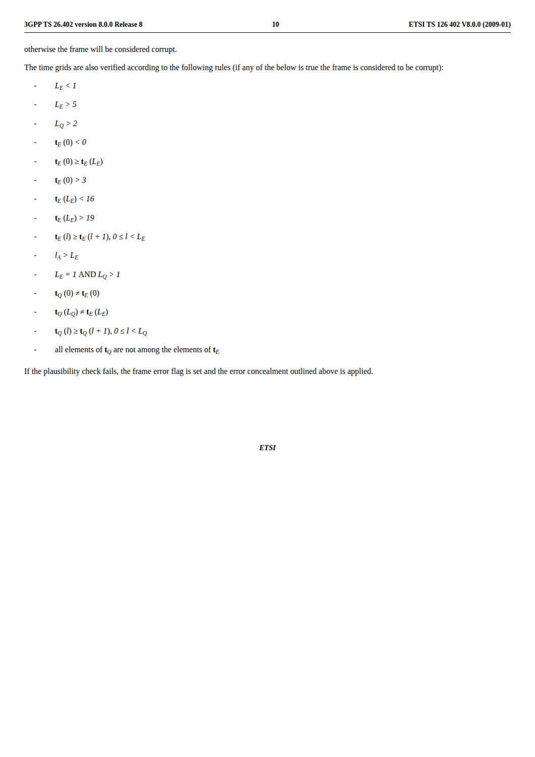3GPP TS 26.402 version 8.0.0 Release 8 10 ETSI TS 126 402 V8.0.0 (2009-01)
otherwise the frame will be considered corrupt.
The time grids are also verified according to the following rules (if any of the below is true the frame is considered to be corrupt):
LE < 1
LE > 5
LQ > 2
tE (0) < 0
tE (0) ≥ tE (LE)
tE (0) > 3
tE (LE) < 16
tE (LE) > 19
tE (l) ≥ tE (l + 1), 0 ≤ l < LE
lA > LE
LE = 1 AND LQ > 1
tQ (0) ≠ tE (0)
tQ (LQ) ≠ tE (LE)
tQ (l) ≥ tQ (l + 1), 0 ≤ l < LQ
all elements of tQ are not among the elements of tE
If the plausibility check fails, the frame error flag is set and the error concealment outlined above is applied.
ETSI